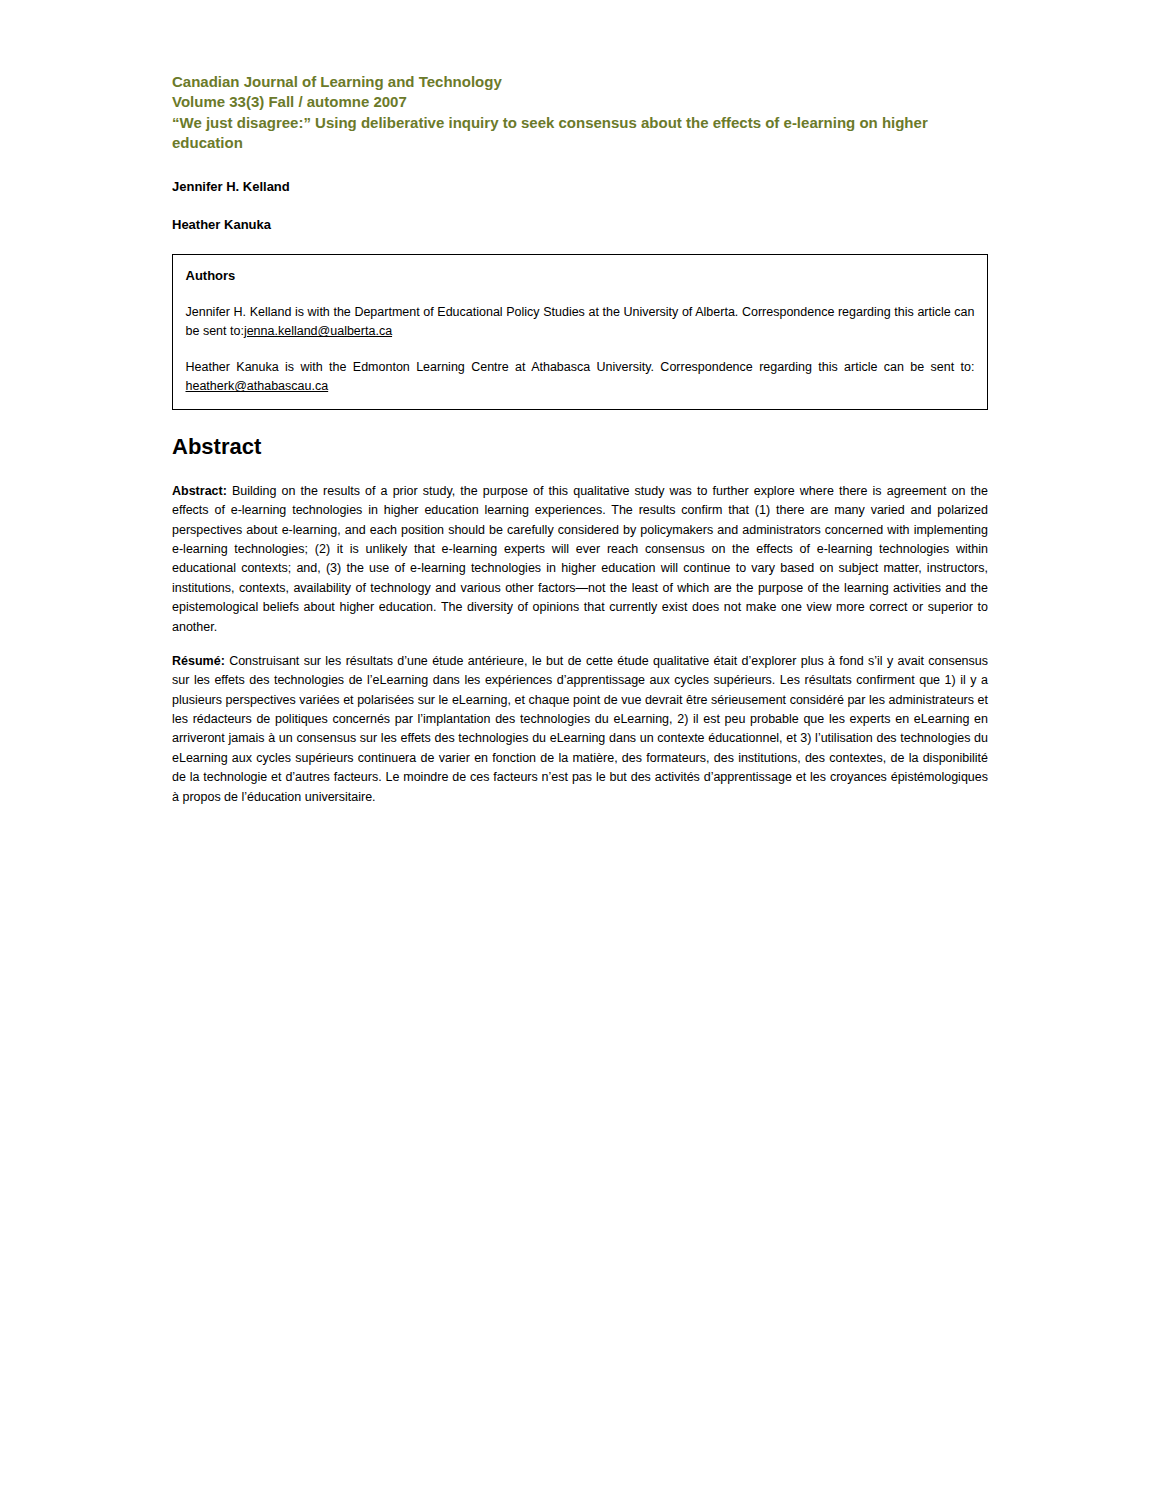Canadian Journal of Learning and Technology Volume 33(3) Fall / automne 2007 “We just disagree:” Using deliberative inquiry to seek consensus about the effects of e-learning on higher education
Jennifer H. Kelland
Heather Kanuka
Authors
Jennifer H. Kelland is with the Department of Educational Policy Studies at the University of Alberta. Correspondence regarding this article can be sent to:jenna.kelland@ualberta.ca
Heather Kanuka is with the Edmonton Learning Centre at Athabasca University. Correspondence regarding this article can be sent to: heatherk@athabascau.ca
Abstract
Abstract: Building on the results of a prior study, the purpose of this qualitative study was to further explore where there is agreement on the effects of e-learning technologies in higher education learning experiences. The results confirm that (1) there are many varied and polarized perspectives about e-learning, and each position should be carefully considered by policymakers and administrators concerned with implementing e-learning technologies; (2) it is unlikely that e-learning experts will ever reach consensus on the effects of e-learning technologies within educational contexts; and, (3) the use of e-learning technologies in higher education will continue to vary based on subject matter, instructors, institutions, contexts, availability of technology and various other factors—not the least of which are the purpose of the learning activities and the epistemological beliefs about higher education. The diversity of opinions that currently exist does not make one view more correct or superior to another.
Résumé: Construisant sur les résultats d’une étude antérieure, le but de cette étude qualitative était d’explorer plus à fond s’il y avait consensus sur les effets des technologies de l’eLearning dans les expériences d’apprentissage aux cycles supérieurs. Les résultats confirment que 1) il y a plusieurs perspectives variées et polarisées sur le eLearning, et chaque point de vue devrait être sérieusement considéré par les administrateurs et les rédacteurs de politiques concernés par l’implantation des technologies du eLearning, 2) il est peu probable que les experts en eLearning en arriveront jamais à un consensus sur les effets des technologies du eLearning dans un contexte éducationnel, et 3) l’utilisation des technologies du eLearning aux cycles supérieurs continuera de varier en fonction de la matière, des formateurs, des institutions, des contextes, de la disponibilité de la technologie et d’autres facteurs. Le moindre de ces facteurs n’est pas le but des activités d’apprentissage et les croyances épistémologiques à propos de l’éducation universitaire.